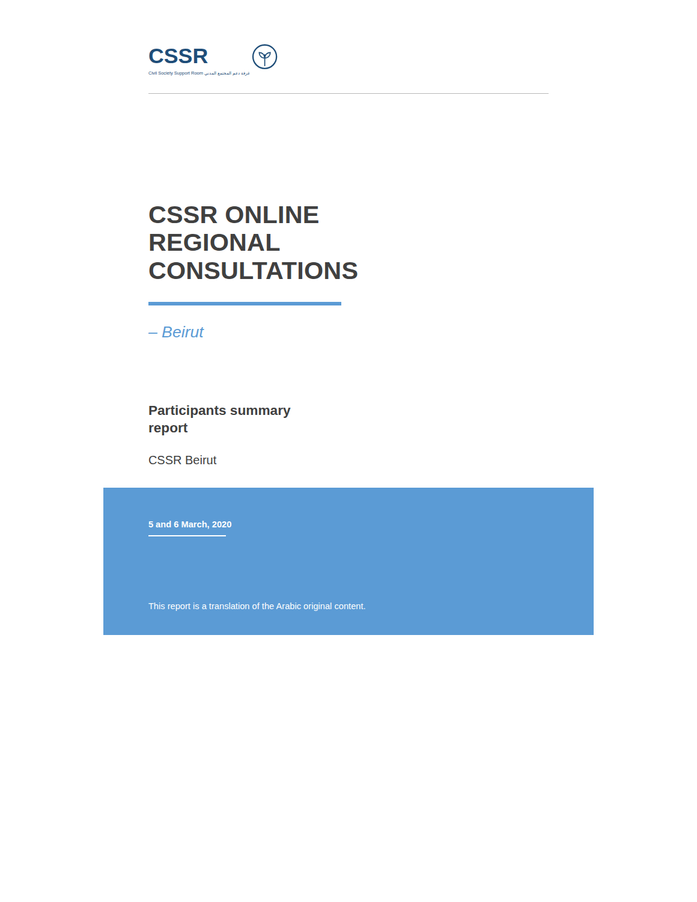CSSR ONLINE
REGIONAL
CONSULTATIONS
– Beirut
Participants summary
report
CSSR Beirut
5 and 6 March, 2020
This report is a translation of the Arabic original content.